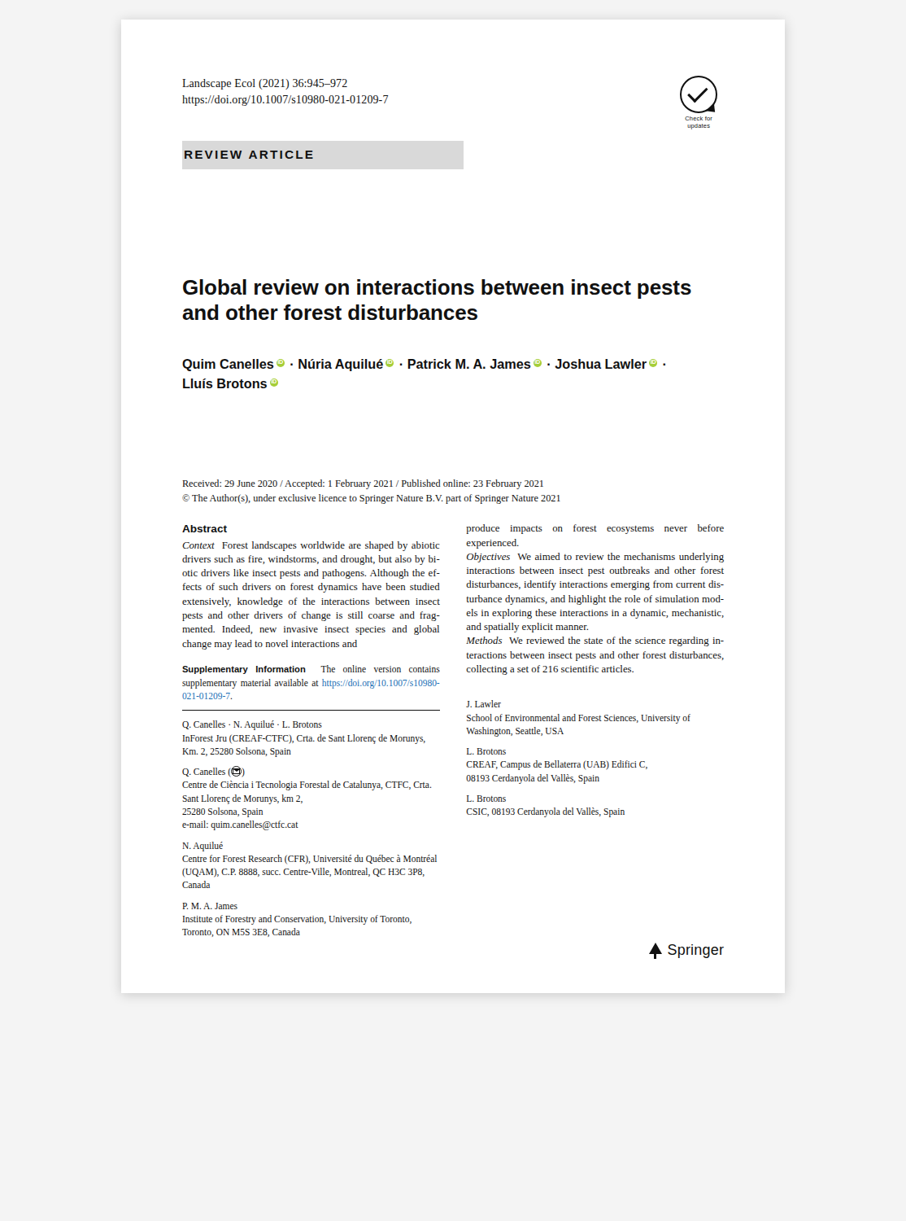Landscape Ecol (2021) 36:945–972 https://doi.org/10.1007/s10980-021-01209-7
Check for
updates
Review Article
Global review on interactions between insect pests and other forest disturbances
Quim Canelles · Núria Aquilué · Patrick M. A. James · Joshua Lawler ·
Lluís Brotons
Received: 29 June 2020 / Accepted: 1 February 2021 / Published online: 23 February 2021 © The Author(s), under exclusive licence to Springer Nature B.V. part of Springer Nature 2021
Abstract
Context Forest landscapes worldwide are shaped by abiotic drivers such as fire, windstorms, and drought, but also by biotic drivers like insect pests and pathogens. Although the effects of such drivers on forest dynamics have been studied extensively, knowledge of the interactions between insect pests and other drivers of change is still coarse and fragmented. Indeed, new invasive insect species and global change may lead to novel interactions and
Supplementary Information The online version contains supplementary material available at https://doi.org/10.1007/s10980-021-01209-7.
Q. Canelles · N. Aquilué · L. Brotons
InForest Jru (CREAF-CTFC), Crta. de Sant Llorenç de Morunys, Km. 2, 25280 Solsona, Spain
Q. Canelles ( )
Centre de Ciència i Tecnologia Forestal de Catalunya, CTFC, Crta. Sant Llorenç de Morunys, km 2,
25280 Solsona, Spain
e-mail: quim.canelles@ctfc.cat
N. Aquilué
Centre for Forest Research (CFR), Université du Québec à Montréal (UQAM), C.P. 8888, succ. Centre-Ville, Montreal, QC H3C 3P8, Canada
P. M. A. James
Institute of Forestry and Conservation, University of Toronto, Toronto, ON M5S 3E8, Canada
produce impacts on forest ecosystems never before experienced.
Objectives We aimed to review the mechanisms underlying interactions between insect pest outbreaks and other forest disturbances, identify interactions emerging from current disturbance dynamics, and highlight the role of simulation models in exploring these interactions in a dynamic, mechanistic, and spatially explicit manner.
Methods We reviewed the state of the science regarding interactions between insect pests and other forest disturbances, collecting a set of 216 scientific articles.
J. Lawler
School of Environmental and Forest Sciences, University of Washington, Seattle, USA
L. Brotons
CREAF, Campus de Bellaterra (UAB) Edifici C,
08193 Cerdanyola del Vallès, Spain
L. Brotons
CSIC, 08193 Cerdanyola del Vallès, Spain
Springer